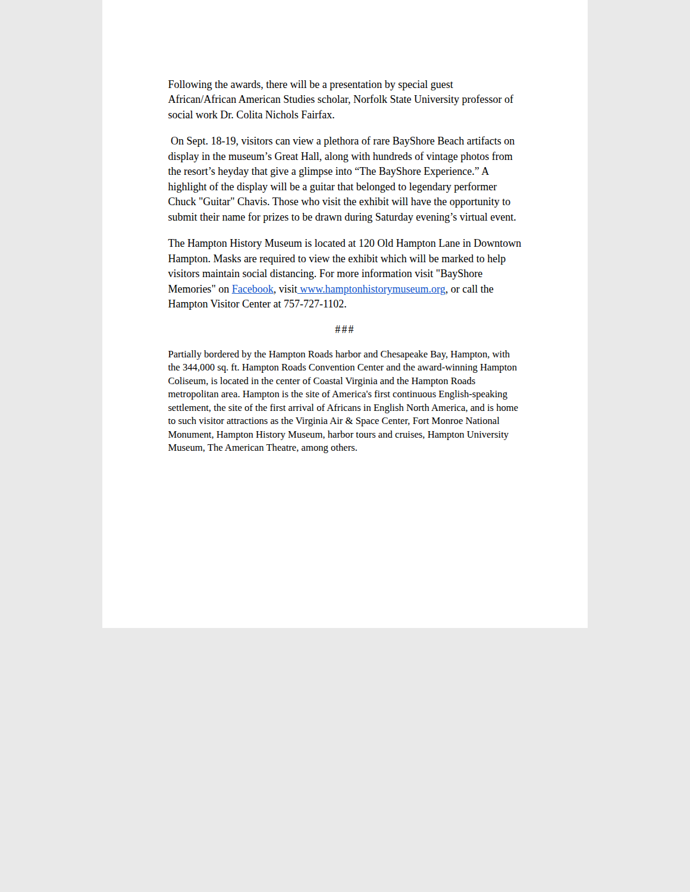Following the awards, there will be a presentation by special guest African/African American Studies scholar, Norfolk State University professor of social work Dr. Colita Nichols Fairfax.
On Sept. 18-19, visitors can view a plethora of rare BayShore Beach artifacts on display in the museum’s Great Hall, along with hundreds of vintage photos from the resort’s heyday that give a glimpse into “The BayShore Experience.” A highlight of the display will be a guitar that belonged to legendary performer Chuck "Guitar" Chavis. Those who visit the exhibit will have the opportunity to submit their name for prizes to be drawn during Saturday evening’s virtual event.
The Hampton History Museum is located at 120 Old Hampton Lane in Downtown Hampton. Masks are required to view the exhibit which will be marked to help visitors maintain social distancing. For more information visit "BayShore Memories" on Facebook, visit www.hamptonhistorymuseum.org, or call the Hampton Visitor Center at 757-727-1102.
###
Partially bordered by the Hampton Roads harbor and Chesapeake Bay, Hampton, with the 344,000 sq. ft. Hampton Roads Convention Center and the award-winning Hampton Coliseum, is located in the center of Coastal Virginia and the Hampton Roads metropolitan area. Hampton is the site of America's first continuous English-speaking settlement, the site of the first arrival of Africans in English North America, and is home to such visitor attractions as the Virginia Air & Space Center, Fort Monroe National Monument, Hampton History Museum, harbor tours and cruises, Hampton University Museum, The American Theatre, among others.